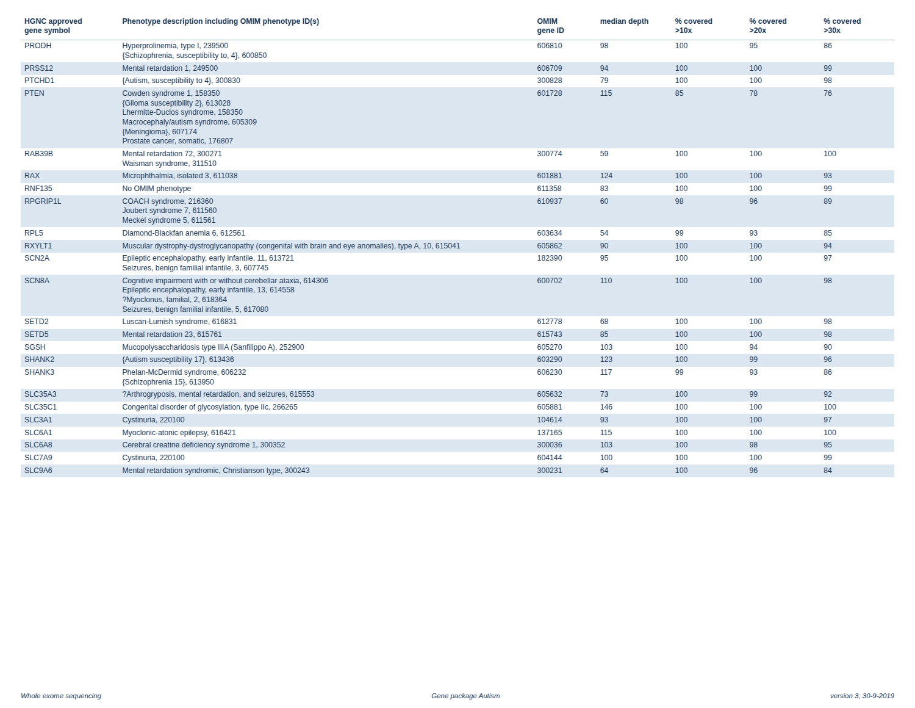| HGNC approved gene symbol | Phenotype description including OMIM phenotype ID(s) | OMIM gene ID | median depth | % covered >10x | % covered >20x | % covered >30x |
| --- | --- | --- | --- | --- | --- | --- |
| PRODH | Hyperprolinemia, type I, 239500 {Schizophrenia, susceptibility to, 4}, 600850 | 606810 | 98 | 100 | 95 | 86 |
| PRSS12 | Mental retardation 1, 249500 | 606709 | 94 | 100 | 100 | 99 |
| PTCHD1 | {Autism, susceptibility to 4}, 300830 | 300828 | 79 | 100 | 100 | 98 |
| PTEN | Cowden syndrome 1, 158350 {Glioma susceptibility 2}, 613028 Lhermitte-Duclos syndrome, 158350 Macrocephaly/autism syndrome, 605309 {Meningioma}, 607174 Prostate cancer, somatic, 176807 | 601728 | 115 | 85 | 78 | 76 |
| RAB39B | Mental retardation 72, 300271 Waisman syndrome, 311510 | 300774 | 59 | 100 | 100 | 100 |
| RAX | Microphthalmia, isolated 3, 611038 | 601881 | 124 | 100 | 100 | 93 |
| RNF135 | No OMIM phenotype | 611358 | 83 | 100 | 100 | 99 |
| RPGRIP1L | COACH syndrome, 216360 Joubert syndrome 7, 611560 Meckel syndrome 5, 611561 | 610937 | 60 | 98 | 96 | 89 |
| RPL5 | Diamond-Blackfan anemia 6, 612561 | 603634 | 54 | 99 | 93 | 85 |
| RXYLT1 | Muscular dystrophy-dystroglycanopathy (congenital with brain and eye anomalies), type A, 10, 615041 | 605862 | 90 | 100 | 100 | 94 |
| SCN2A | Epileptic encephalopathy, early infantile, 11, 613721 Seizures, benign familial infantile, 3, 607745 | 182390 | 95 | 100 | 100 | 97 |
| SCN8A | Cognitive impairment with or without cerebellar ataxia, 614306 Epileptic encephalopathy, early infantile, 13, 614558 ?Myoclonus, familial, 2, 618364 Seizures, benign familial infantile, 5, 617080 | 600702 | 110 | 100 | 100 | 98 |
| SETD2 | Luscan-Lumish syndrome, 616831 | 612778 | 68 | 100 | 100 | 98 |
| SETD5 | Mental retardation 23, 615761 | 615743 | 85 | 100 | 100 | 98 |
| SGSH | Mucopolysaccharidosis type IIIA (Sanfilippo A), 252900 | 605270 | 103 | 100 | 94 | 90 |
| SHANK2 | {Autism susceptibility 17}, 613436 | 603290 | 123 | 100 | 99 | 96 |
| SHANK3 | Phelan-McDermid syndrome, 606232 {Schizophrenia 15}, 613950 | 606230 | 117 | 99 | 93 | 86 |
| SLC35A3 | ?Arthrogryposis, mental retardation, and seizures, 615553 | 605632 | 73 | 100 | 99 | 92 |
| SLC35C1 | Congenital disorder of glycosylation, type IIc, 266265 | 605881 | 146 | 100 | 100 | 100 |
| SLC3A1 | Cystinuria, 220100 | 104614 | 93 | 100 | 100 | 97 |
| SLC6A1 | Myoclonic-atonic epilepsy, 616421 | 137165 | 115 | 100 | 100 | 100 |
| SLC6A8 | Cerebral creatine deficiency syndrome 1, 300352 | 300036 | 103 | 100 | 98 | 95 |
| SLC7A9 | Cystinuria, 220100 | 604144 | 100 | 100 | 100 | 99 |
| SLC9A6 | Mental retardation syndromic, Christianson type, 300243 | 300231 | 64 | 100 | 96 | 84 |
Whole exome sequencing
Gene package Autism
version 3, 30-9-2019